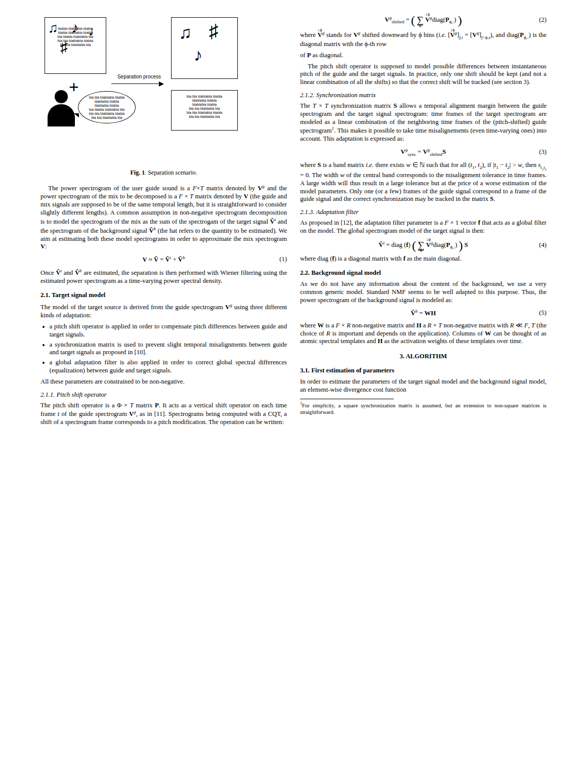♫
♪
♩
♯
blabla blablabla blabla
blabla blablabla blabla
bla blabla blablabla bla
bla bla blablabla blabla
bla bla blablabla bla
+
bla bla blablabla blabla
blablabla blabla
blablabla blabla
bla blabla blablabla bla
bla bla blablabla blabla
bla bla blablabla bla
Separation process
♫
♯
♪
bla bla blablabla blabla
blablabla blabla
blablabla blabla
bla bla blablabla bla
bla bla blablabla blabla
bla bla blablabla bla
Fig. 1. Separation scenario.
The power spectrogram of the user guide sound is a F×T matrix denoted by Vg and the power spectrogram of the mix to be decomposed is a F × T matrix denoted by V (the guide and mix signals are supposed to be of the same temporal length, but it is straightforward to consider slightly different lengths). A common assumption in non-negative spectrogram decomposition is to model the spectrogram of the mix as the sum of the spectrogam of the target signal V̂t and the spectrogram of the background signal V̂b (the hat refers to the quantity to be estimated). We aim at estimating both these model spectrograms in order to approximate the mix spectrogram V:
V ≈ V̂ = V̂t + V̂b (1)
Once V̂t and V̂b are estimated, the separation is then performed with Wiener filtering using the estimated power spectrogram as a time-varying power spectral density.
2.1. Target signal model
The model of the target source is derived from the guide spectrogram Vg using three different kinds of adaptation:
a pitch shift operator is applied in order to compensate pitch differences between guide and target signals.
a synchronization matrix is used to prevent slight temporal misalignments between guide and target signals as proposed in [10].
a global adaptation filter is also applied in order to correct global spectral differences (equalization) between guide and target signals.
All these parameters are constrained to be non-negative.
2.1.1. Pitch shift operator
The pitch shift operator is a Φ × T matrix P. It acts as a vertical shift operator on each time frame t of the guide spectrogram Vg, as in [11]. Spectrograms being computed with a CQT, a shift of a spectrogram frame corresponds to a pitch modification. The operation can be written:
Vgshifted = ( ∑ϕ ↓ϕ Vgdiag(Pϕ,:) ) (2)
where ↓ϕ Vg stands for Vg shifted downward by ϕ bins (i.e. [↓ϕ Vg]f,t = [Vg]f−ϕ,t), and diag(Pϕ,:) is the diagonal matrix with the ϕ-th row
of P as diagonal.
The pitch shift operator is supposed to model possible differences between instantaneous pitch of the guide and the target signals. In practice, only one shift should be kept (and not a linear combination of all the shifts) so that the correct shift will be tracked (see section 3).
2.1.2. Synchronization matrix
The T × T synchronization matrix S allows a temporal alignment margin between the guide spectrogram and the target signal spectrogram: time frames of the target spectrogram are modeled as a linear combination of the neighboring time frames of the (pitch-shifted) guide spectrogram1. This makes it possible to take time misalignements (even time-varying ones) into account. This adaptation is expressed as:
Vgsync = VgshiftedS (3)
where S is a band matrix i.e. there exists w ∈ ℕ such that for all (t1, t2), if |t1 − t2| > w, then st1t2 = 0. The width w of the central band corresponds to the misalignment tolerance in time frames. A large width will thus result in a large tolerance but at the price of a worse estimation of the model parameters. Only one (or a few) frames of the guide signal correspond to a frame of the guide signal and the correct synchronization may be tracked in the matrix S.
2.1.3. Adaptation filter
As proposed in [12], the adaptation filter parameter is a F × 1 vector f that acts as a global filter on the model. The global spectrogram model of the target signal is then:
V̂t = diag (f) ( ∑ϕ ↓ϕ Vgdiag(Pϕ,:) ) S (4)
where diag (f) is a diagonal matrix with f as the main diagonal.
2.2. Background signal model
As we do not have any information about the content of the background, we use a very common generic model. Standard NMF seems to be well adapted to this purpose. Thus, the power spectrogram of the background signal is modeled as:
V̂b = WH (5)
where W is a F × R non-negative matrix and H a R × T non-negative matrix with R ≪ F, T (the choice of R is important and depends on the application). Columns of W can be thought of as atomic spectral templates and H as the activation weights of these templates over time.
3. ALGORITHM
3.1. First estimation of parameters
In order to estimate the parameters of the target signal model and the background signal model, an element-wise divergence cost function
1For simplicity, a square synchronization matrix is assumed, but an extension to non-square matrices is straightforward.